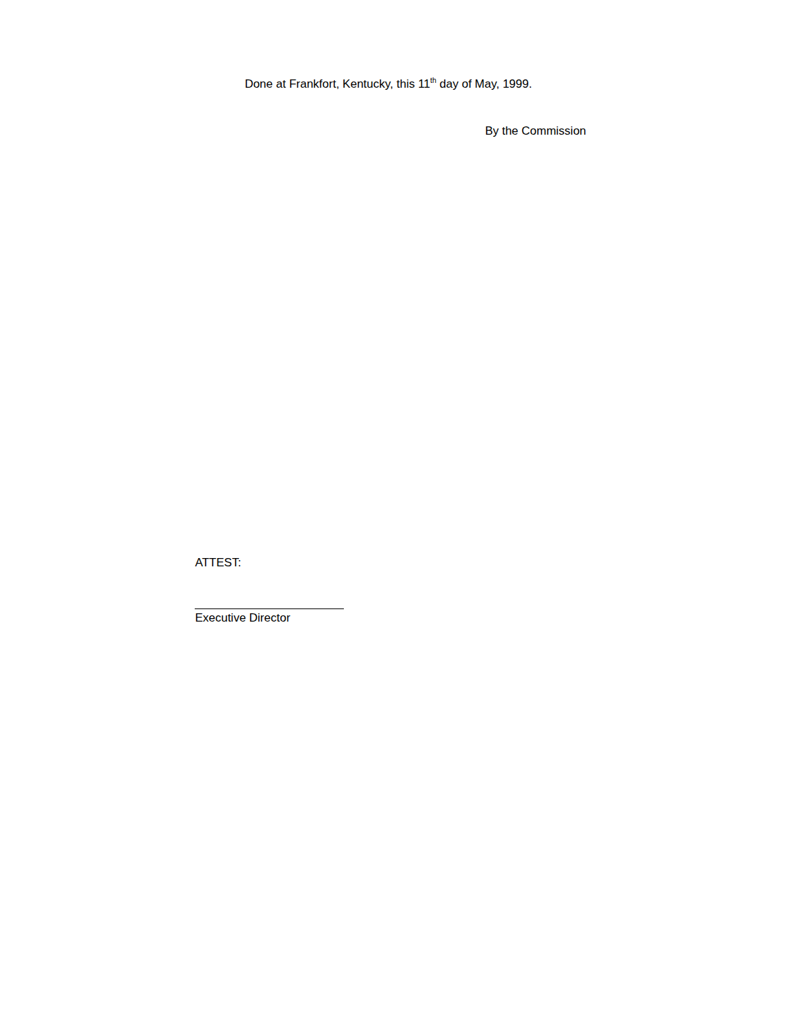Done at Frankfort, Kentucky, this 11th day of May, 1999.
By the Commission
ATTEST:
Executive Director